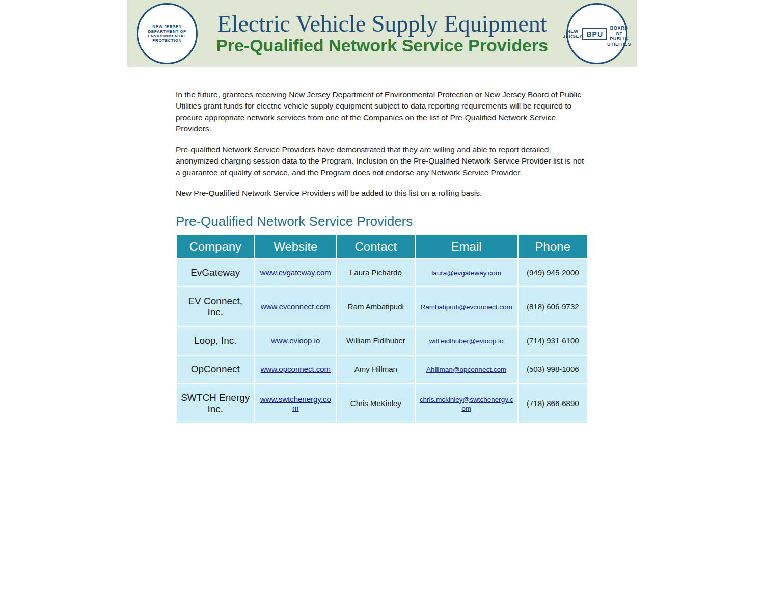NEW JERSEY
DEPARTMENT OF
ENVIRONMENTAL
PROTECTION
Electric Vehicle Supply Equipment
Pre-Qualified Network Service Providers
NEW JERSEY
BPU
BOARD OF PUBLIC UTILITIES
In the future, grantees receiving New Jersey Department of Environmental Protection or New Jersey Board of Public Utilities grant funds for electric vehicle supply equipment subject to data reporting requirements will be required to procure appropriate network services from one of the Companies on the list of Pre-Qualified Network Service Providers.
Pre-qualified Network Service Providers have demonstrated that they are willing and able to report detailed, anonymized charging session data to the Program. Inclusion on the Pre-Qualified Network Service Provider list is not a guarantee of quality of service, and the Program does not endorse any Network Service Provider.
New Pre-Qualified Network Service Providers will be added to this list on a rolling basis.
Pre-Qualified Network Service Providers
| Company | Website | Contact | Email | Phone |
| --- | --- | --- | --- | --- |
| EvGateway | www.evgateway.com | Laura Pichardo | laura@evgateway.com | (949) 945-2000 |
| EV Connect, Inc. | www.evconnect.com | Ram Ambatipudi | Rambatipudi@evconnect.com | (818) 606-9732 |
| Loop, Inc. | www.evloop.io | William Eidlhuber | will.eidlhuber@evloop.io | (714) 931-6100 |
| OpConnect | www.opconnect.com | Amy Hillman | Ahillman@opconnect.com | (503) 998-1006 |
| SWTCH Energy Inc. | www.swtchenergy.com | Chris McKinley | chris.mckinley@swtchenergy.com | (718) 866-6890 |